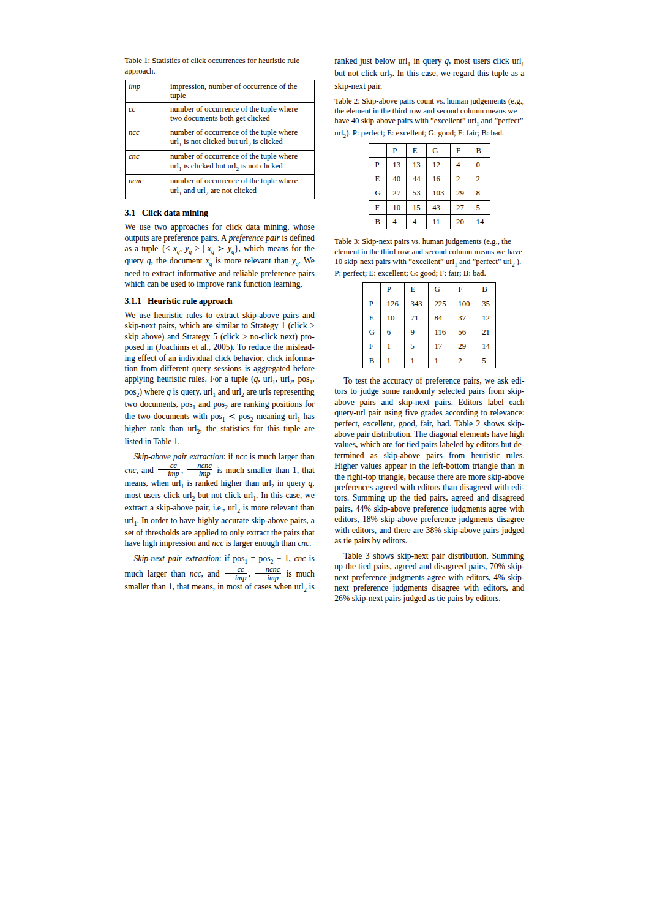Table 1: Statistics of click occurrences for heuristic rule approach.
| imp | impression, number of occurrence of the tuple |
| cc | number of occurrence of the tuple where two documents both get clicked |
| ncc | number of occurrence of the tuple where url 1 is not clicked but url 2 is clicked |
| cnc | number of occurrence of the tuple where url 1 is clicked but url 2 is not clicked |
| ncnc | number of occurrence of the tuple where url 1 and url 2 are not clicked |
3.1 Click data mining
We use two approaches for click data mining, whose outputs are preference pairs. A preference pair is defined as a tuple {< xq, yq > | xq ≻ yq}, which means for the query q, the document xq is more relevant than yq. We need to extract informative and reliable preference pairs which can be used to improve rank function learning.
3.1.1 Heuristic rule approach
We use heuristic rules to extract skip-above pairs and skip-next pairs, which are similar to Strategy 1 (click > skip above) and Strategy 5 (click > no-click next) proposed in (Joachims et al., 2005). To reduce the misleading effect of an individual click behavior, click information from different query sessions is aggregated before applying heuristic rules. For a tuple (q, url1, url2, pos1, pos2) where q is query, url1 and url2 are urls representing two documents, pos1 and pos2 are ranking positions for the two documents with pos1 ≺ pos2 meaning url1 has higher rank than url2, the statistics for this tuple are listed in Table 1.
Skip-above pair extraction: if ncc is much larger than cnc, and cc imp, ncnc imp is much smaller than 1, that means, when url1 is ranked higher than url2 in query q, most users click url2 but not click url1. In this case, we extract a skip-above pair, i.e., url2 is more relevant than url1. In order to have highly accurate skip-above pairs, a set of thresholds are applied to only extract the pairs that have high impression and ncc is larger enough than cnc.
Skip-next pair extraction: if pos1 = pos2 − 1, cnc is much larger than ncc, and cc imp, ncnc imp is much smaller than 1, that means, in most of cases when url2 is ranked just below url1 in query q, most users click url1 but not click url2. In this case, we regard this tuple as a skip-next pair.
Table 2: Skip-above pairs count vs. human judgements (e.g., the element in the third row and second column means we have 40 skip-above pairs with ”excellent” url1 and ”perfect” url2). P: perfect; E: excellent; G: good; F: fair; B: bad.
| | P | E | G | F | B |
| --- | --- | --- | --- | --- | --- |
| P | 13 | 13 | 12 | 4 | 0 |
| E | 40 | 44 | 16 | 2 | 2 |
| G | 27 | 53 | 103 | 29 | 8 |
| F | 10 | 15 | 43 | 27 | 5 |
| B | 4 | 4 | 11 | 20 | 14 |
Table 3: Skip-next pairs vs. human judgements (e.g., the element in the third row and second column means we have 10 skip-next pairs with ”excellent” url1 and ”perfect” url2 ). P: perfect; E: excellent; G: good; F: fair; B: bad.
| | P | E | G | F | B |
| --- | --- | --- | --- | --- | --- |
| P | 126 | 343 | 225 | 100 | 35 |
| E | 10 | 71 | 84 | 37 | 12 |
| G | 6 | 9 | 116 | 56 | 21 |
| F | 1 | 5 | 17 | 29 | 14 |
| B | 1 | 1 | 1 | 2 | 5 |
To test the accuracy of preference pairs, we ask editors to judge some randomly selected pairs from skip-above pairs and skip-next pairs. Editors label each query-url pair using five grades according to relevance: perfect, excellent, good, fair, bad. Table 2 shows skip-above pair distribution. The diagonal elements have high values, which are for tied pairs labeled by editors but determined as skip-above pairs from heuristic rules. Higher values appear in the left-bottom triangle than in the right-top triangle, because there are more skip-above preferences agreed with editors than disagreed with editors. Summing up the tied pairs, agreed and disagreed pairs, 44% skip-above preference judgments agree with editors, 18% skip-above preference judgments disagree with editors, and there are 38% skip-above pairs judged as tie pairs by editors.
Table 3 shows skip-next pair distribution. Summing up the tied pairs, agreed and disagreed pairs, 70% skip-next preference judgments agree with editors, 4% skip-next preference judgments disagree with editors, and 26% skip-next pairs judged as tie pairs by editors.